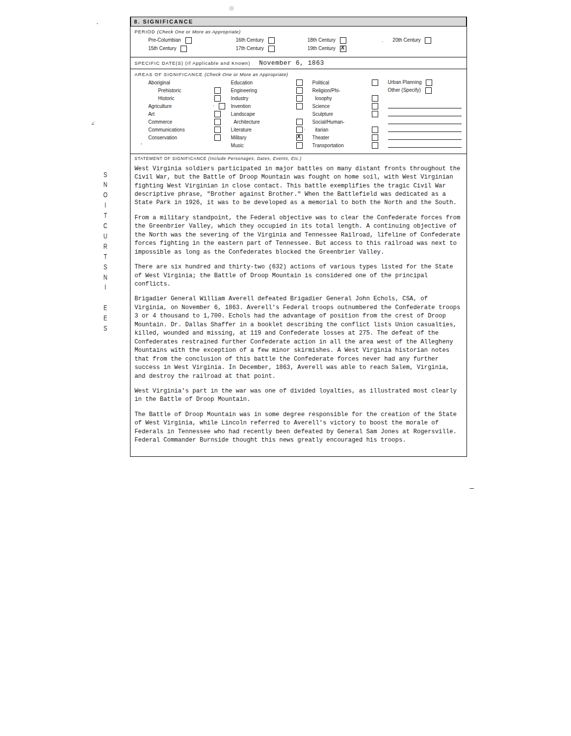.
∠
S N O I T C U R T S N I E E S
8. SIGNIFICANCE
PERIOD (Check One or More as Appropriate)
| Pre-Columbian | 16th Century | 18th Century | . | 20th Century |
| 15th Century | 17th Century | 19th Century | | |
SPECIFIC DATE(S) (If Applicable and Known) November 6, 1863
AREAS OF SIGNIFICANCE (Check One or More as Appropriate)
| Aboriginal | | Education | | Political | | Urban Planning |
| Prehistoric | | Engineering | | Religion/Phi- | | Other (Specify) |
| Historic | | Industry | | losophy | | |
| Agriculture | · | Invention | | Science | | |
| Art | | Landscape | | Sculpture | | |
| Commerce | | Architecture | | Social/Human- | | |
| Communications | | Literature | · | itarian | | |
| Conservation | | Military | | Theater | | |
| ' | | Music | | Transportation | | |
STATEMENT OF SIGNIFICANCE (Include Personages, Dates, Events, Etc.)
West Virginia soldiers participated in major battles on many distant fronts throughout the Civil War, but the Battle of Droop Mountain was fought on home soil, with West Virginian fighting West Virginian in close contact. This battle exemplifies the tragic Civil War descriptive phrase, "Brother against Brother." When the Battlefield was dedicated as a State Park in 1926, it was to be developed as a memorial to both the North and the South.
From a military standpoint, the Federal objective was to clear the Confederate forces from the Greenbrier Valley, which they occupied in its total length. A continuing objective of the North was the severing of the Virginia and Tennessee Railroad, lifeline of Confederate forces fighting in the eastern part of Tennessee. But access to this railroad was next to impossible as long as the Confederates blocked the Greenbrier Valley.
There are six hundred and thirty-two (632) actions of various types listed for the State of West Virginia; the Battle of Droop Mountain is considered one of the principal conflicts.
Brigadier General William Averell defeated Brigadier General John Echols, CSA, of Virginia, on November 6, 1863. Averell's Federal troops outnumbered the Confederate troops 3 or 4 thousand to 1,700. Echols had the advantage of position from the crest of Droop Mountain. Dr. Dallas Shaffer in a booklet describing the conflict lists Union casualties, killed, wounded and missing, at 119 and Confederate losses at 275. The defeat of the Confederates restrained further Confederate action in all the area west of the Allegheny Mountains with the exception of a few minor skirmishes. A West Virginia historian notes that from the conclusion of this battle the Confederate forces never had any further success in West Virginia. In December, 1863, Averell was able to reach Salem, Virginia, and destroy the railroad at that point.
West Virginia's part in the war was one of divided loyalties, as illustrated most clearly in the Battle of Droop Mountain.
The Battle of Droop Mountain was in some degree responsible for the creation of the State of West Virginia, while Lincoln referred to Averell's victory to boost the morale of Federals in Tennessee who had recently been defeated by General Sam Jones at Rogersville. Federal Commander Burnside thought this news greatly encouraged his troops.
—